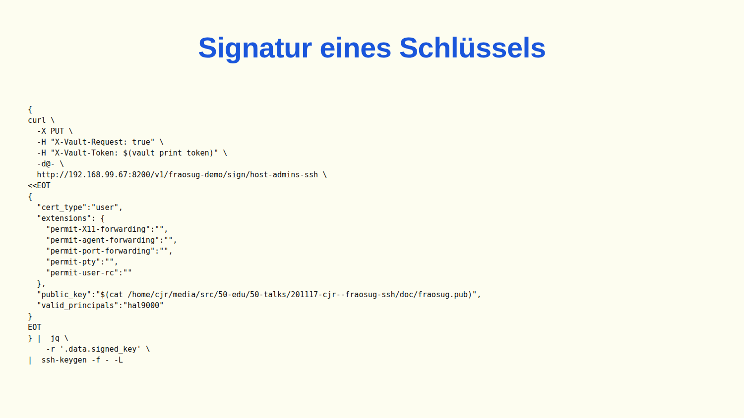Signatur eines Schlüssels
{
curl \
  -X PUT \
  -H "X-Vault-Request: true" \
  -H "X-Vault-Token: $(vault print token)" \
  -d@- \
  http://192.168.99.67:8200/v1/fraosug-demo/sign/host-admins-ssh \
<<EOT
{
  "cert_type":"user",
  "extensions": {
    "permit-X11-forwarding":"",
    "permit-agent-forwarding":"",
    "permit-port-forwarding":"",
    "permit-pty":"",
    "permit-user-rc":""
  },
  "public_key":"$(cat /home/cjr/media/src/50-edu/50-talks/201117-cjr--fraosug-ssh/doc/fraosug.pub)",
  "valid_principals":"hal9000"
}
EOT
} |  jq \
    -r '.data.signed_key' \
|  ssh-keygen -f - -L